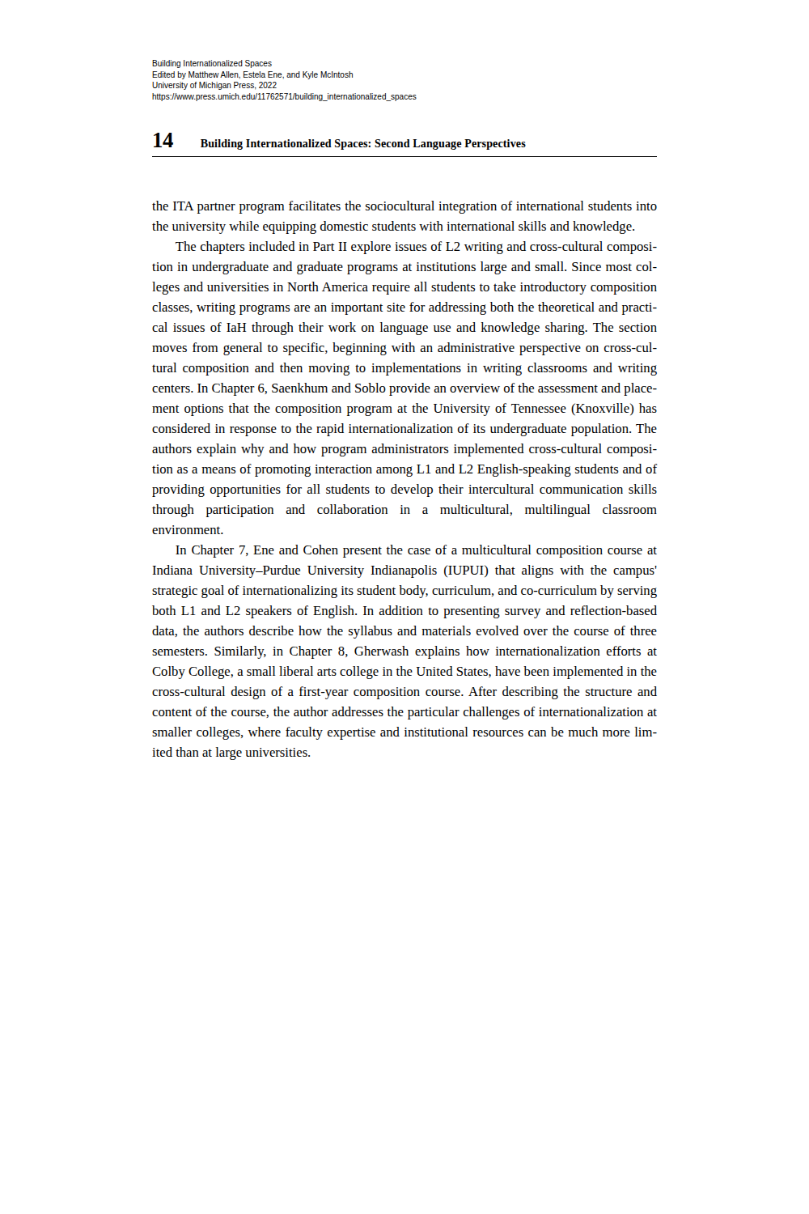Building Internationalized Spaces
Edited by Matthew Allen, Estela Ene, and Kyle McIntosh
University of Michigan Press, 2022
https://www.press.umich.edu/11762571/building_internationalized_spaces
14 Building Internationalized Spaces: Second Language Perspectives
the ITA partner program facilitates the sociocultural integration of international students into the university while equipping domestic students with international skills and knowledge.
The chapters included in Part II explore issues of L2 writing and cross-cultural composition in undergraduate and graduate programs at institutions large and small. Since most colleges and universities in North America require all students to take introductory composition classes, writing programs are an important site for addressing both the theoretical and practical issues of IaH through their work on language use and knowledge sharing. The section moves from general to specific, beginning with an administrative perspective on cross-cultural composition and then moving to implementations in writing classrooms and writing centers. In Chapter 6, Saenkhum and Soblo provide an overview of the assessment and placement options that the composition program at the University of Tennessee (Knoxville) has considered in response to the rapid internationalization of its undergraduate population. The authors explain why and how program administrators implemented cross-cultural composition as a means of promoting interaction among L1 and L2 English-speaking students and of providing opportunities for all students to develop their intercultural communication skills through participation and collaboration in a multicultural, multilingual classroom environment.
In Chapter 7, Ene and Cohen present the case of a multicultural composition course at Indiana University–Purdue University Indianapolis (IUPUI) that aligns with the campus' strategic goal of internationalizing its student body, curriculum, and co-curriculum by serving both L1 and L2 speakers of English. In addition to presenting survey and reflection-based data, the authors describe how the syllabus and materials evolved over the course of three semesters. Similarly, in Chapter 8, Gherwash explains how internationalization efforts at Colby College, a small liberal arts college in the United States, have been implemented in the cross-cultural design of a first-year composition course. After describing the structure and content of the course, the author addresses the particular challenges of internationalization at smaller colleges, where faculty expertise and institutional resources can be much more limited than at large universities.